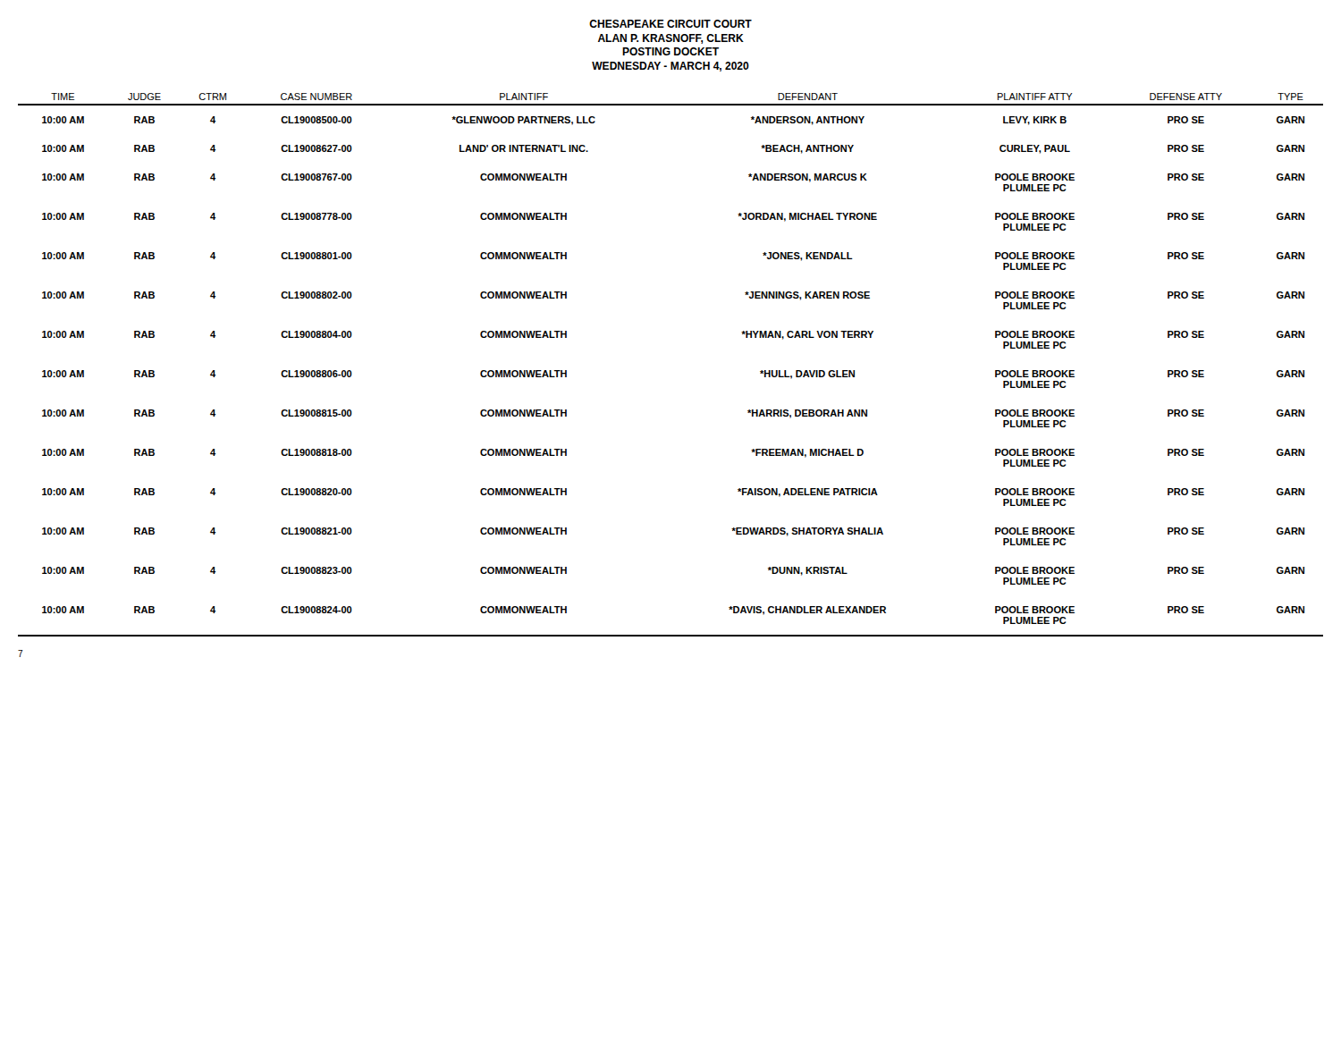CHESAPEAKE CIRCUIT COURT
ALAN P. KRASNOFF, CLERK
POSTING DOCKET
WEDNESDAY - MARCH 4, 2020
| TIME | JUDGE | CTRM | CASE NUMBER | PLAINTIFF | DEFENDANT | PLAINTIFF ATTY | DEFENSE ATTY | TYPE |
| --- | --- | --- | --- | --- | --- | --- | --- | --- |
| 10:00 AM | RAB | 4 | CL19008500-00 | *GLENWOOD PARTNERS, LLC | *ANDERSON, ANTHONY | LEVY, KIRK B | PRO SE | GARN |
| 10:00 AM | RAB | 4 | CL19008627-00 | LAND' OR INTERNAT'L INC. | *BEACH, ANTHONY | CURLEY, PAUL | PRO SE | GARN |
| 10:00 AM | RAB | 4 | CL19008767-00 | COMMONWEALTH | *ANDERSON, MARCUS K | POOLE BROOKE PLUMLEE PC | PRO SE | GARN |
| 10:00 AM | RAB | 4 | CL19008778-00 | COMMONWEALTH | *JORDAN, MICHAEL TYRONE | POOLE BROOKE PLUMLEE PC | PRO SE | GARN |
| 10:00 AM | RAB | 4 | CL19008801-00 | COMMONWEALTH | *JONES, KENDALL | POOLE BROOKE PLUMLEE PC | PRO SE | GARN |
| 10:00 AM | RAB | 4 | CL19008802-00 | COMMONWEALTH | *JENNINGS, KAREN ROSE | POOLE BROOKE PLUMLEE PC | PRO SE | GARN |
| 10:00 AM | RAB | 4 | CL19008804-00 | COMMONWEALTH | *HYMAN, CARL VON TERRY | POOLE BROOKE PLUMLEE PC | PRO SE | GARN |
| 10:00 AM | RAB | 4 | CL19008806-00 | COMMONWEALTH | *HULL, DAVID GLEN | POOLE BROOKE PLUMLEE PC | PRO SE | GARN |
| 10:00 AM | RAB | 4 | CL19008815-00 | COMMONWEALTH | *HARRIS, DEBORAH ANN | POOLE BROOKE PLUMLEE PC | PRO SE | GARN |
| 10:00 AM | RAB | 4 | CL19008818-00 | COMMONWEALTH | *FREEMAN, MICHAEL D | POOLE BROOKE PLUMLEE PC | PRO SE | GARN |
| 10:00 AM | RAB | 4 | CL19008820-00 | COMMONWEALTH | *FAISON, ADELENE PATRICIA | POOLE BROOKE PLUMLEE PC | PRO SE | GARN |
| 10:00 AM | RAB | 4 | CL19008821-00 | COMMONWEALTH | *EDWARDS, SHATORYA SHALIA | POOLE BROOKE PLUMLEE PC | PRO SE | GARN |
| 10:00 AM | RAB | 4 | CL19008823-00 | COMMONWEALTH | *DUNN, KRISTAL | POOLE BROOKE PLUMLEE PC | PRO SE | GARN |
| 10:00 AM | RAB | 4 | CL19008824-00 | COMMONWEALTH | *DAVIS, CHANDLER ALEXANDER | POOLE BROOKE PLUMLEE PC | PRO SE | GARN |
7